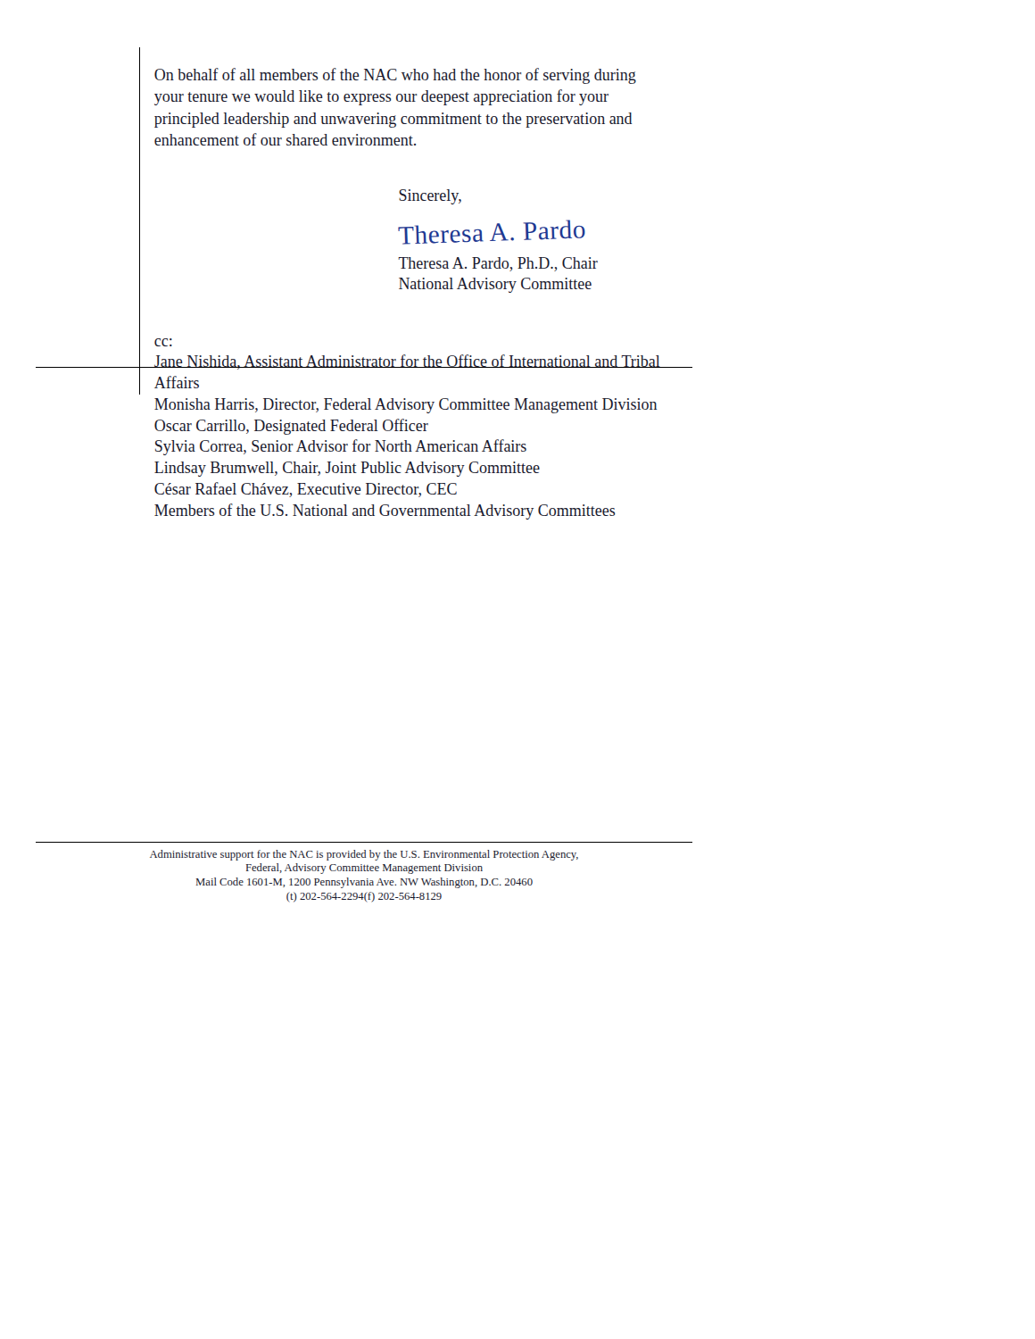On behalf of all members of the NAC who had the honor of serving during your tenure we would like to express our deepest appreciation for your principled leadership and unwavering commitment to the preservation and enhancement of our shared environment.
Sincerely,
Theresa A. Pardo
Theresa A. Pardo, Ph.D., Chair
National Advisory Committee
cc:
Jane Nishida, Assistant Administrator for the Office of International and Tribal Affairs
Monisha Harris, Director, Federal Advisory Committee Management Division
Oscar Carrillo, Designated Federal Officer
Sylvia Correa, Senior Advisor for North American Affairs
Lindsay Brumwell, Chair, Joint Public Advisory Committee
César Rafael Chávez, Executive Director, CEC
Members of the U.S. National and Governmental Advisory Committees
Administrative support for the NAC is provided by the U.S. Environmental Protection Agency,
Federal, Advisory Committee Management Division
Mail Code 1601-M, 1200 Pennsylvania Ave. NW Washington, D.C. 20460
(t) 202-564-2294(f) 202-564-8129